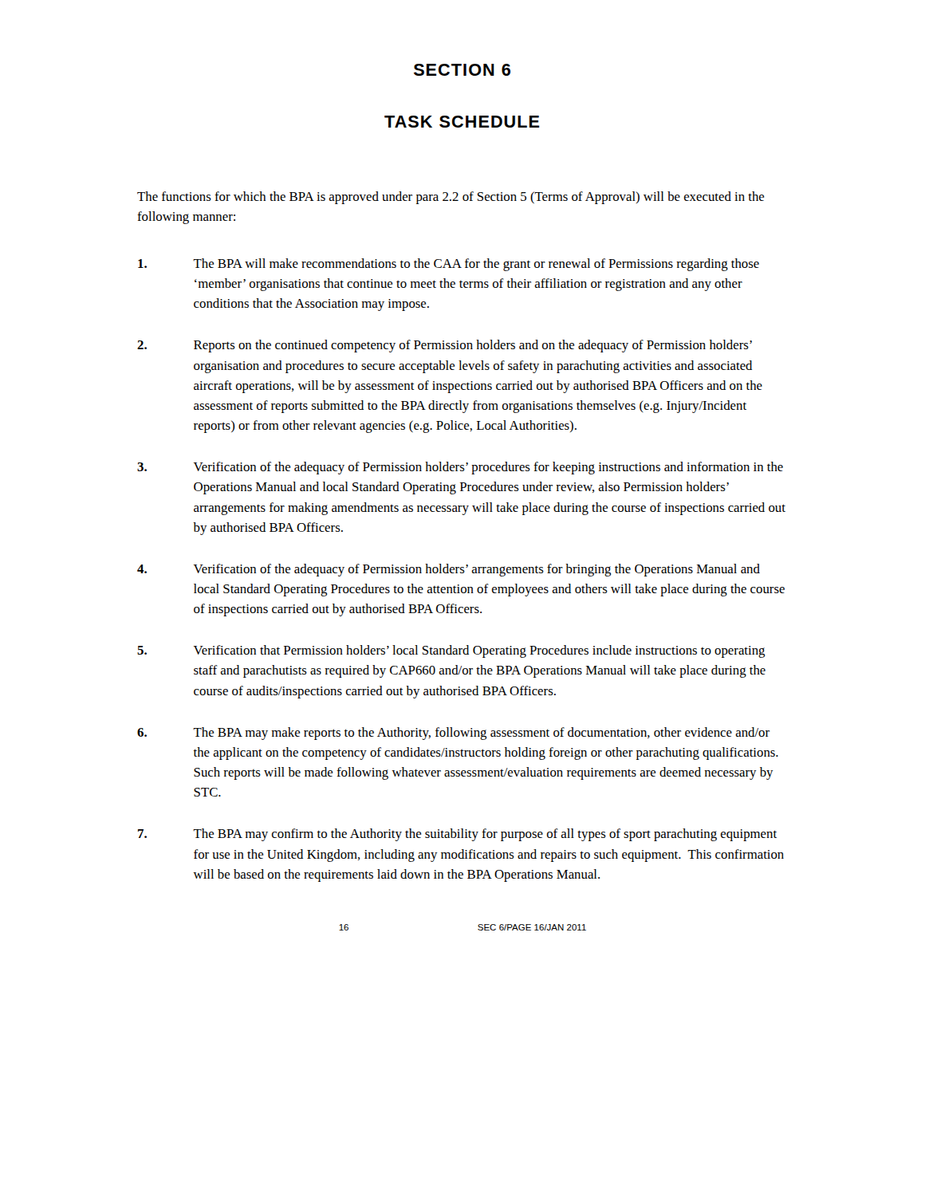SECTION 6
TASK SCHEDULE
The functions for which the BPA is approved under para 2.2 of Section 5 (Terms of Approval) will be executed in the following manner:
The BPA will make recommendations to the CAA for the grant or renewal of Permissions regarding those ‘member’ organisations that continue to meet the terms of their affiliation or registration and any other conditions that the Association may impose.
Reports on the continued competency of Permission holders and on the adequacy of Permission holders’ organisation and procedures to secure acceptable levels of safety in parachuting activities and associated aircraft operations, will be by assessment of inspections carried out by authorised BPA Officers and on the assessment of reports submitted to the BPA directly from organisations themselves (e.g. Injury/Incident reports) or from other relevant agencies (e.g. Police, Local Authorities).
Verification of the adequacy of Permission holders’ procedures for keeping instructions and information in the Operations Manual and local Standard Operating Procedures under review, also Permission holders’ arrangements for making amendments as necessary will take place during the course of inspections carried out by authorised BPA Officers.
Verification of the adequacy of Permission holders’ arrangements for bringing the Operations Manual and local Standard Operating Procedures to the attention of employees and others will take place during the course of inspections carried out by authorised BPA Officers.
Verification that Permission holders’ local Standard Operating Procedures include instructions to operating staff and parachutists as required by CAP660 and/or the BPA Operations Manual will take place during the course of audits/inspections carried out by authorised BPA Officers.
The BPA may make reports to the Authority, following assessment of documentation, other evidence and/or the applicant on the competency of candidates/instructors holding foreign or other parachuting qualifications. Such reports will be made following whatever assessment/evaluation requirements are deemed necessary by STC.
The BPA may confirm to the Authority the suitability for purpose of all types of sport parachuting equipment for use in the United Kingdom, including any modifications and repairs to such equipment. This confirmation will be based on the requirements laid down in the BPA Operations Manual.
16 SEC 6/PAGE 16/JAN 2011